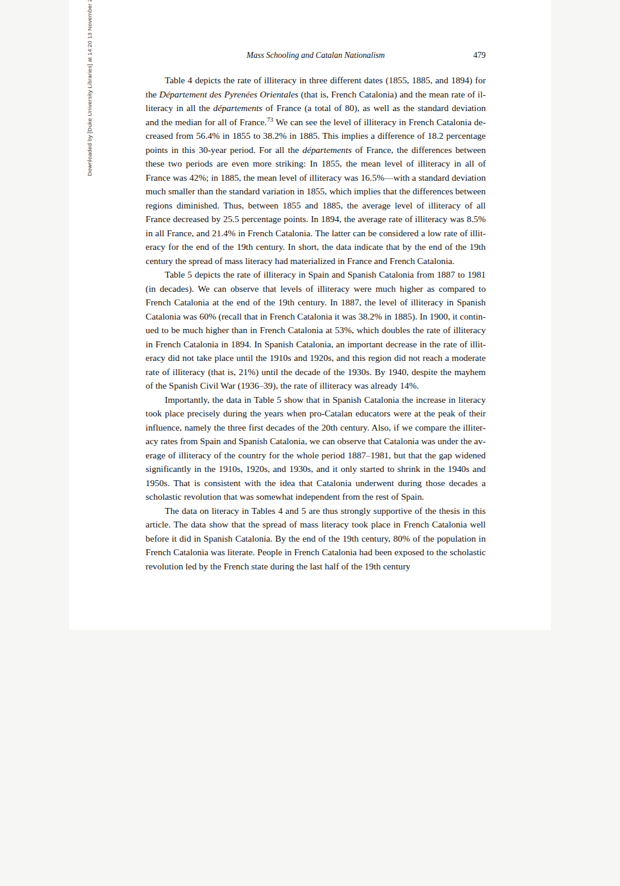Downloaded by [Duke University Libraries] at 14:20 13 November 2013
Mass Schooling and Catalan Nationalism 479
Table 4 depicts the rate of illiteracy in three different dates (1855, 1885, and 1894) for the Département des Pyrenées Orientales (that is, French Catalonia) and the mean rate of illiteracy in all the départements of France (a total of 80), as well as the standard deviation and the median for all of France.73 We can see the level of illiteracy in French Catalonia decreased from 56.4% in 1855 to 38.2% in 1885. This implies a difference of 18.2 percentage points in this 30-year period. For all the départements of France, the differences between these two periods are even more striking: In 1855, the mean level of illiteracy in all of France was 42%; in 1885, the mean level of illiteracy was 16.5%—with a standard deviation much smaller than the standard variation in 1855, which implies that the differences between regions diminished. Thus, between 1855 and 1885, the average level of illiteracy of all France decreased by 25.5 percentage points. In 1894, the average rate of illiteracy was 8.5% in all France, and 21.4% in French Catalonia. The latter can be considered a low rate of illiteracy for the end of the 19th century. In short, the data indicate that by the end of the 19th century the spread of mass literacy had materialized in France and French Catalonia.
Table 5 depicts the rate of illiteracy in Spain and Spanish Catalonia from 1887 to 1981 (in decades). We can observe that levels of illiteracy were much higher as compared to French Catalonia at the end of the 19th century. In 1887, the level of illiteracy in Spanish Catalonia was 60% (recall that in French Catalonia it was 38.2% in 1885). In 1900, it continued to be much higher than in French Catalonia at 53%, which doubles the rate of illiteracy in French Catalonia in 1894. In Spanish Catalonia, an important decrease in the rate of illiteracy did not take place until the 1910s and 1920s, and this region did not reach a moderate rate of illiteracy (that is, 21%) until the decade of the 1930s. By 1940, despite the mayhem of the Spanish Civil War (1936–39), the rate of illiteracy was already 14%.
Importantly, the data in Table 5 show that in Spanish Catalonia the increase in literacy took place precisely during the years when pro-Catalan educators were at the peak of their influence, namely the three first decades of the 20th century. Also, if we compare the illiteracy rates from Spain and Spanish Catalonia, we can observe that Catalonia was under the average of illiteracy of the country for the whole period 1887–1981, but that the gap widened significantly in the 1910s, 1920s, and 1930s, and it only started to shrink in the 1940s and 1950s. That is consistent with the idea that Catalonia underwent during those decades a scholastic revolution that was somewhat independent from the rest of Spain.
The data on literacy in Tables 4 and 5 are thus strongly supportive of the thesis in this article. The data show that the spread of mass literacy took place in French Catalonia well before it did in Spanish Catalonia. By the end of the 19th century, 80% of the population in French Catalonia was literate. People in French Catalonia had been exposed to the scholastic revolution led by the French state during the last half of the 19th century